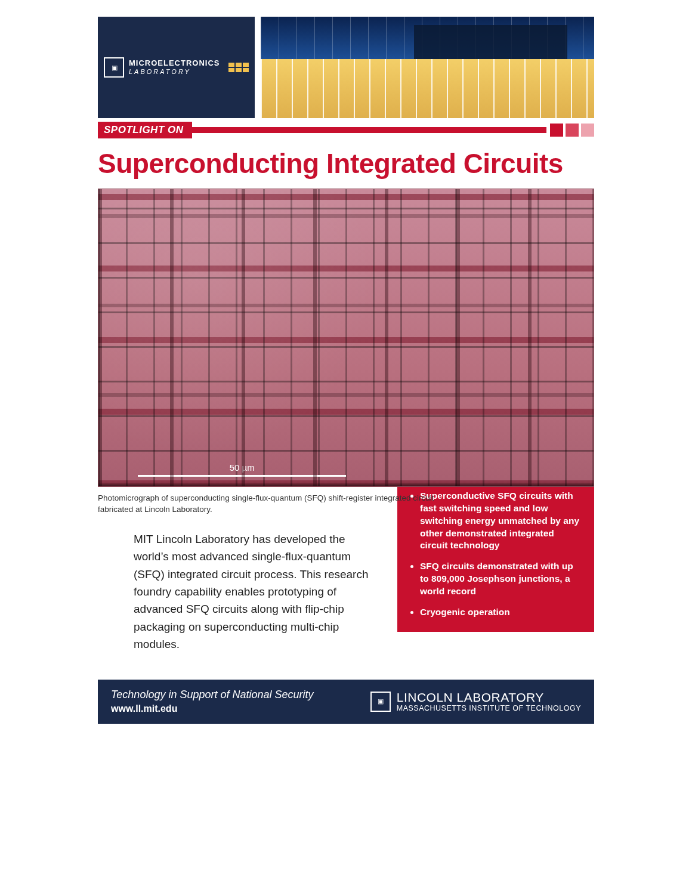▣
MICROELECTRONICS
LABORATORY
SPOTLIGHT ON
Superconducting Integrated Circuits
50 µm
Photomicrograph of superconducting single-flux-quantum (SFQ) shift-register integrated circuit fabricated at Lincoln Laboratory.
MIT Lincoln Laboratory has developed the world’s most advanced single-flux-quantum (SFQ) integrated circuit process. This research foundry capability enables prototyping of advanced SFQ circuits along with flip-chip packaging on superconducting multi-chip modules.
KEY FEATURES
Superconductive SFQ circuits with fast switching speed and low switching energy unmatched by any other demonstrated integrated circuit technology
SFQ circuits demonstrated with up to 809,000 Josephson junctions, a world record
Cryogenic operation
Technology in Support of National Security www.ll.mit.edu
▣
LINCOLN LABORATORY
MASSACHUSETTS INSTITUTE OF TECHNOLOGY